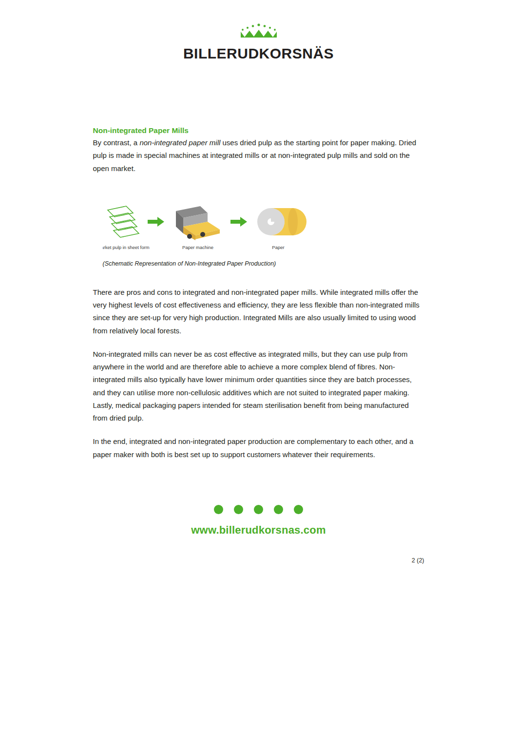BILLERUDKORSNÄS
Non-integrated Paper Mills
By contrast, a non-integrated paper mill uses dried pulp as the starting point for paper making. Dried pulp is made in special machines at integrated mills or at non-integrated pulp mills and sold on the open market.
Market pulp in sheet form Paper machine Paper
(Schematic Representation of Non-Integrated Paper Production)
There are pros and cons to integrated and non-integrated paper mills. While integrated mills offer the very highest levels of cost effectiveness and efficiency, they are less flexible than non-integrated mills since they are set-up for very high production. Integrated Mills are also usually limited to using wood from relatively local forests.
Non-integrated mills can never be as cost effective as integrated mills, but they can use pulp from anywhere in the world and are therefore able to achieve a more complex blend of fibres. Non-integrated mills also typically have lower minimum order quantities since they are batch processes, and they can utilise more non-cellulosic additives which are not suited to integrated paper making. Lastly, medical packaging papers intended for steam sterilisation benefit from being manufactured from dried pulp.
In the end, integrated and non-integrated paper production are complementary to each other, and a paper maker with both is best set up to support customers whatever their requirements.
www.billerudkorsnas.com
2 (2)